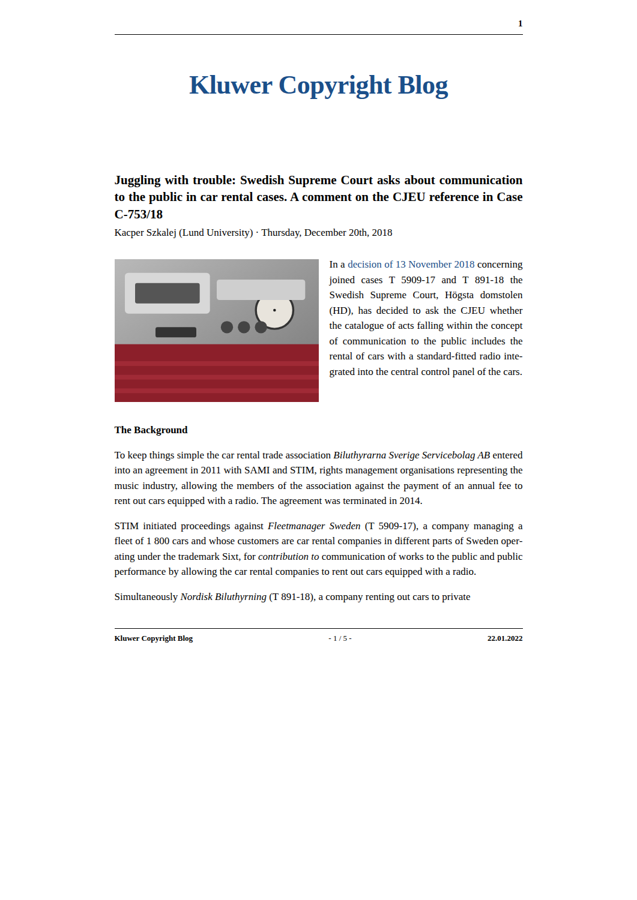1
Kluwer Copyright Blog
Juggling with trouble: Swedish Supreme Court asks about communication to the public in car rental cases. A comment on the CJEU reference in Case C-753/18
Kacper Szkalej (Lund University) · Thursday, December 20th, 2018
In a decision of 13 November 2018 concerning joined cases T 5909-17 and T 891-18 the Swedish Supreme Court, Högsta domstolen (HD), has decided to ask the CJEU whether the catalogue of acts falling within the concept of communication to the public includes the rental of cars with a standard-fitted radio integrated into the central control panel of the cars.
The Background
To keep things simple the car rental trade association Biluthyrarna Sverige Servicebolag AB entered into an agreement in 2011 with SAMI and STIM, rights management organisations representing the music industry, allowing the members of the association against the payment of an annual fee to rent out cars equipped with a radio. The agreement was terminated in 2014.
STIM initiated proceedings against Fleetmanager Sweden (T 5909-17), a company managing a fleet of 1 800 cars and whose customers are car rental companies in different parts of Sweden operating under the trademark Sixt, for contribution to communication of works to the public and public performance by allowing the car rental companies to rent out cars equipped with a radio.
Simultaneously Nordisk Biluthyrning (T 891-18), a company renting out cars to private
Kluwer Copyright Blog - 1 / 5 - 22.01.2022